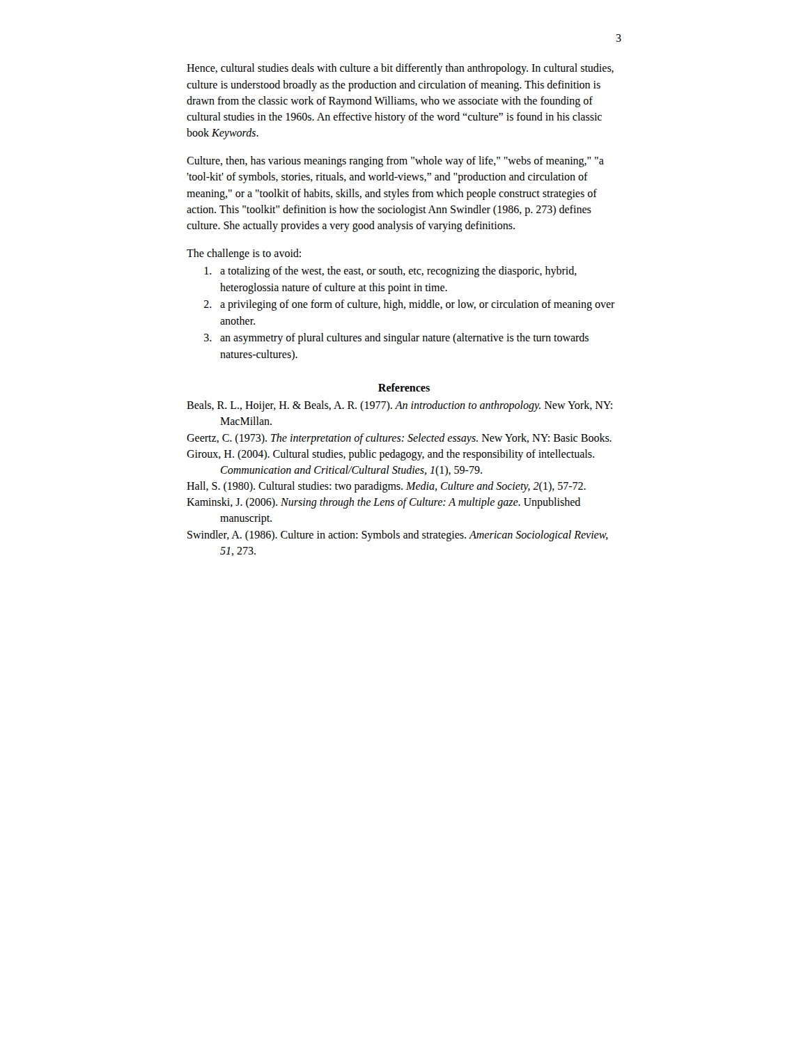3
Hence, cultural studies deals with culture a bit differently than anthropology. In cultural studies, culture is understood broadly as the production and circulation of meaning. This definition is drawn from the classic work of Raymond Williams, who we associate with the founding of cultural studies in the 1960s. An effective history of the word “culture” is found in his classic book Keywords.
Culture, then, has various meanings ranging from "whole way of life," "webs of meaning," "a 'tool-kit' of symbols, stories, rituals, and world-views,” and "production and circulation of meaning," or a "toolkit of habits, skills, and styles from which people construct strategies of action. This "toolkit" definition is how the sociologist Ann Swindler (1986, p. 273) defines culture. She actually provides a very good analysis of varying definitions.
The challenge is to avoid:
a totalizing of the west, the east, or south, etc, recognizing the diasporic, hybrid, heteroglossia nature of culture at this point in time.
a privileging of one form of culture, high, middle, or low, or circulation of meaning over another.
an asymmetry of plural cultures and singular nature (alternative is the turn towards natures-cultures).
References
Beals, R. L., Hoijer, H. & Beals, A. R. (1977). An introduction to anthropology. New York, NY: MacMillan.
Geertz, C. (1973). The interpretation of cultures: Selected essays. New York, NY: Basic Books.
Giroux, H. (2004). Cultural studies, public pedagogy, and the responsibility of intellectuals. Communication and Critical/Cultural Studies, 1(1), 59-79.
Hall, S. (1980). Cultural studies: two paradigms. Media, Culture and Society, 2(1), 57-72.
Kaminski, J. (2006). Nursing through the Lens of Culture: A multiple gaze. Unpublished manuscript.
Swindler, A. (1986). Culture in action: Symbols and strategies. American Sociological Review, 51, 273.